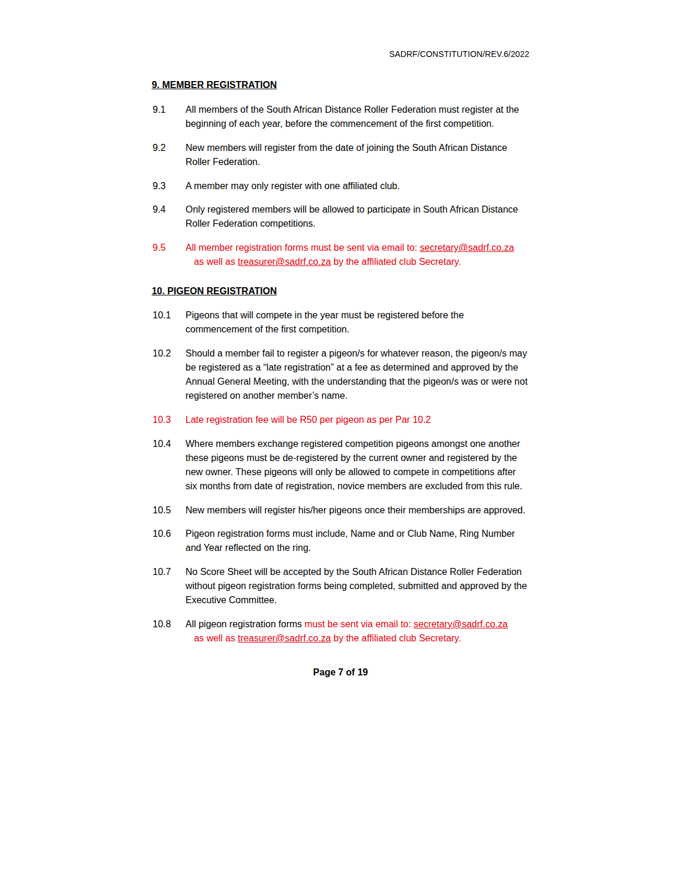SADRF/CONSTITUTION/REV.6/2022
9. MEMBER REGISTRATION
9.1
All members of the South African Distance Roller Federation must register at the beginning of each year, before the commencement of the first competition.
9.2
New members will register from the date of joining the South African Distance Roller Federation.
9.3
A member may only register with one affiliated club.
9.4
Only registered members will be allowed to participate in South African Distance Roller Federation competitions.
9.5
All member registration forms must be sent via email to: secretary@sadrf.co.za as well as treasurer@sadrf.co.za by the affiliated club Secretary.
10. PIGEON REGISTRATION
10.1
Pigeons that will compete in the year must be registered before the commencement of the first competition.
10.2
Should a member fail to register a pigeon/s for whatever reason, the pigeon/s may be registered as a “late registration” at a fee as determined and approved by the Annual General Meeting, with the understanding that the pigeon/s was or were not registered on another member’s name.
10.3
Late registration fee will be R50 per pigeon as per Par 10.2
10.4
Where members exchange registered competition pigeons amongst one another these pigeons must be de-registered by the current owner and registered by the new owner. These pigeons will only be allowed to compete in competitions after six months from date of registration, novice members are excluded from this rule.
10.5
New members will register his/her pigeons once their memberships are approved.
10.6
Pigeon registration forms must include, Name and or Club Name, Ring Number and Year reflected on the ring.
10.7
No Score Sheet will be accepted by the South African Distance Roller Federation without pigeon registration forms being completed, submitted and approved by the Executive Committee.
10.8
All pigeon registration forms must be sent via email to: secretary@sadrf.co.za as well as treasurer@sadrf.co.za by the affiliated club Secretary.
Page 7 of 19